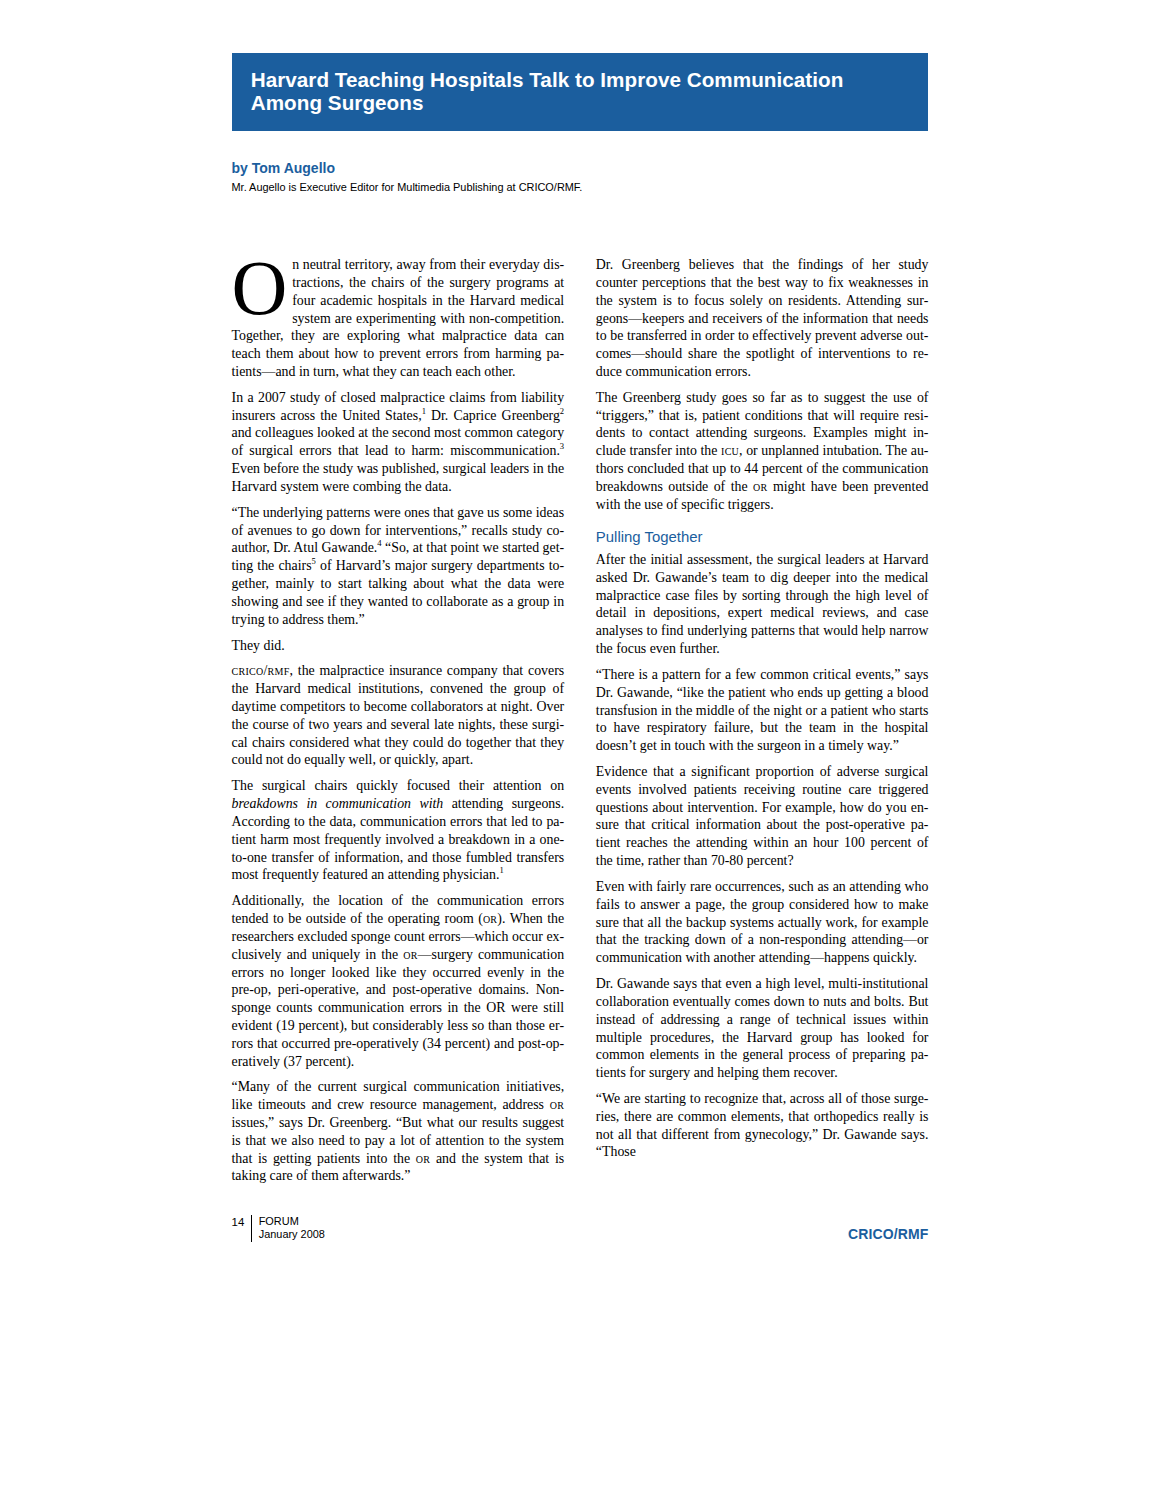Harvard Teaching Hospitals Talk to Improve Communication Among Surgeons
by Tom Augello
Mr. Augello is Executive Editor for Multimedia Publishing at CRICO/RMF.
O
n neutral territory, away from their everyday distractions, the chairs of the surgery programs at four academic hospitals in the Harvard medical system are experimenting with non-competition. Together, they are exploring what malpractice data can teach them about how to prevent errors from harming patients—and in turn, what they can teach each other.
In a 2007 study of closed malpractice claims from liability insurers across the United States,1 Dr. Caprice Greenberg2 and colleagues looked at the second most common category of surgical errors that lead to harm: miscommunication.3 Even before the study was published, surgical leaders in the Harvard system were combing the data.
“The underlying patterns were ones that gave us some ideas of avenues to go down for interventions,” recalls study co-author, Dr. Atul Gawande.4 “So, at that point we started getting the chairs5 of Harvard’s major surgery departments together, mainly to start talking about what the data were showing and see if they wanted to collaborate as a group in trying to address them.”
They did.
crico/rmf, the malpractice insurance company that covers the Harvard medical institutions, convened the group of daytime competitors to become collaborators at night. Over the course of two years and several late nights, these surgical chairs considered what they could do together that they could not do equally well, or quickly, apart.
The surgical chairs quickly focused their attention on breakdowns in communication with attending surgeons. According to the data, communication errors that led to patient harm most frequently involved a breakdown in a one-to-one transfer of information, and those fumbled transfers most frequently featured an attending physician.1
Additionally, the location of the communication errors tended to be outside of the operating room (or). When the researchers excluded sponge count errors—which occur exclusively and uniquely in the or—surgery communication errors no longer looked like they occurred evenly in the pre-op, peri-operative, and post-operative domains. Non-sponge counts communication errors in the OR were still evident (19 percent), but considerably less so than those errors that occurred pre-operatively (34 percent) and post-operatively (37 percent).
“Many of the current surgical communication initiatives, like timeouts and crew resource management, address or issues,” says Dr. Greenberg. “But what our results suggest is that we also need to pay a lot of attention to the system that is getting patients into the or and the system that is taking care of them afterwards.”
Dr. Greenberg believes that the findings of her study counter perceptions that the best way to fix weaknesses in the system is to focus solely on residents. Attending surgeons—keepers and receivers of the information that needs to be transferred in order to effectively prevent adverse outcomes—should share the spotlight of interventions to reduce communication errors.
The Greenberg study goes so far as to suggest the use of “triggers,” that is, patient conditions that will require residents to contact attending surgeons. Examples might include transfer into the icu, or unplanned intubation. The authors concluded that up to 44 percent of the communication breakdowns outside of the or might have been prevented with the use of specific triggers.
Pulling Together
After the initial assessment, the surgical leaders at Harvard asked Dr. Gawande’s team to dig deeper into the medical malpractice case files by sorting through the high level of detail in depositions, expert medical reviews, and case analyses to find underlying patterns that would help narrow the focus even further.
“There is a pattern for a few common critical events,” says Dr. Gawande, “like the patient who ends up getting a blood transfusion in the middle of the night or a patient who starts to have respiratory failure, but the team in the hospital doesn’t get in touch with the surgeon in a timely way.”
Evidence that a significant proportion of adverse surgical events involved patients receiving routine care triggered questions about intervention. For example, how do you ensure that critical information about the post-operative patient reaches the attending within an hour 100 percent of the time, rather than 70-80 percent?
Even with fairly rare occurrences, such as an attending who fails to answer a page, the group considered how to make sure that all the backup systems actually work, for example that the tracking down of a non-responding attending—or communication with another attending—happens quickly.
Dr. Gawande says that even a high level, multi-institutional collaboration eventually comes down to nuts and bolts. But instead of addressing a range of technical issues within multiple procedures, the Harvard group has looked for common elements in the general process of preparing patients for surgery and helping them recover.
“We are starting to recognize that, across all of those surgeries, there are common elements, that orthopedics really is not all that different from gynecology,” Dr. Gawande says. “Those
14 FORUM
January 2008
CRICO/RMF